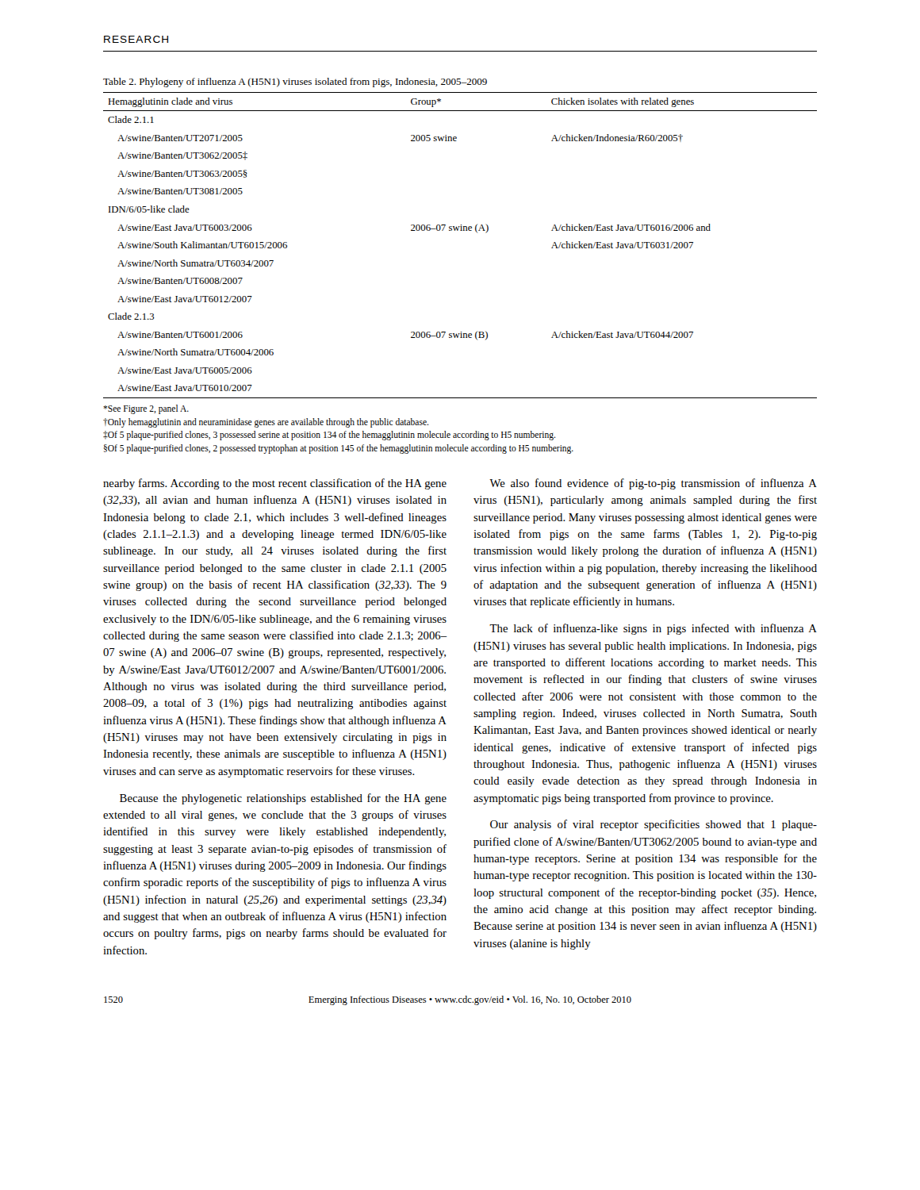RESEARCH
Table 2. Phylogeny of influenza A (H5N1) viruses isolated from pigs, Indonesia, 2005–2009
| Hemagglutinin clade and virus | Group* | Chicken isolates with related genes |
| --- | --- | --- |
| Clade 2.1.1 | | |
| A/swine/Banten/UT2071/2005 | 2005 swine | A/chicken/Indonesia/R60/2005† |
| A/swine/Banten/UT3062/2005‡ | | |
| A/swine/Banten/UT3063/2005§ | | |
| A/swine/Banten/UT3081/2005 | | |
| IDN/6/05-like clade | | |
| A/swine/East Java/UT6003/2006 | 2006–07 swine (A) | A/chicken/East Java/UT6016/2006 and |
| A/swine/South Kalimantan/UT6015/2006 | | A/chicken/East Java/UT6031/2007 |
| A/swine/North Sumatra/UT6034/2007 | | |
| A/swine/Banten/UT6008/2007 | | |
| A/swine/East Java/UT6012/2007 | | |
| Clade 2.1.3 | | |
| A/swine/Banten/UT6001/2006 | 2006–07 swine (B) | A/chicken/East Java/UT6044/2007 |
| A/swine/North Sumatra/UT6004/2006 | | |
| A/swine/East Java/UT6005/2006 | | |
| A/swine/East Java/UT6010/2007 | | |
*See Figure 2, panel A.
†Only hemagglutinin and neuraminidase genes are available through the public database.
‡Of 5 plaque-purified clones, 3 possessed serine at position 134 of the hemagglutinin molecule according to H5 numbering.
§Of 5 plaque-purified clones, 2 possessed tryptophan at position 145 of the hemagglutinin molecule according to H5 numbering.
nearby farms. According to the most recent classification of the HA gene (32,33), all avian and human influenza A (H5N1) viruses isolated in Indonesia belong to clade 2.1, which includes 3 well-defined lineages (clades 2.1.1–2.1.3) and a developing lineage termed IDN/6/05-like sublineage. In our study, all 24 viruses isolated during the first surveillance period belonged to the same cluster in clade 2.1.1 (2005 swine group) on the basis of recent HA classification (32,33). The 9 viruses collected during the second surveillance period belonged exclusively to the IDN/6/05-like sublineage, and the 6 remaining viruses collected during the same season were classified into clade 2.1.3; 2006–07 swine (A) and 2006–07 swine (B) groups, represented, respectively, by A/swine/East Java/UT6012/2007 and A/swine/Banten/UT6001/2006. Although no virus was isolated during the third surveillance period, 2008–09, a total of 3 (1%) pigs had neutralizing antibodies against influenza virus A (H5N1). These findings show that although influenza A (H5N1) viruses may not have been extensively circulating in pigs in Indonesia recently, these animals are susceptible to influenza A (H5N1) viruses and can serve as asymptomatic reservoirs for these viruses.
Because the phylogenetic relationships established for the HA gene extended to all viral genes, we conclude that the 3 groups of viruses identified in this survey were likely established independently, suggesting at least 3 separate avian-to-pig episodes of transmission of influenza A (H5N1) viruses during 2005–2009 in Indonesia. Our findings confirm sporadic reports of the susceptibility of pigs to influenza A virus (H5N1) infection in natural (25,26) and experimental settings (23,34) and suggest that when an outbreak of influenza A virus (H5N1) infection occurs on poultry farms, pigs on nearby farms should be evaluated for infection.
We also found evidence of pig-to-pig transmission of influenza A virus (H5N1), particularly among animals sampled during the first surveillance period. Many viruses possessing almost identical genes were isolated from pigs on the same farms (Tables 1, 2). Pig-to-pig transmission would likely prolong the duration of influenza A (H5N1) virus infection within a pig population, thereby increasing the likelihood of adaptation and the subsequent generation of influenza A (H5N1) viruses that replicate efficiently in humans.
The lack of influenza-like signs in pigs infected with influenza A (H5N1) viruses has several public health implications. In Indonesia, pigs are transported to different locations according to market needs. This movement is reflected in our finding that clusters of swine viruses collected after 2006 were not consistent with those common to the sampling region. Indeed, viruses collected in North Sumatra, South Kalimantan, East Java, and Banten provinces showed identical or nearly identical genes, indicative of extensive transport of infected pigs throughout Indonesia. Thus, pathogenic influenza A (H5N1) viruses could easily evade detection as they spread through Indonesia in asymptomatic pigs being transported from province to province.
Our analysis of viral receptor specificities showed that 1 plaque-purified clone of A/swine/Banten/UT3062/2005 bound to avian-type and human-type receptors. Serine at position 134 was responsible for the human-type receptor recognition. This position is located within the 130-loop structural component of the receptor-binding pocket (35). Hence, the amino acid change at this position may affect receptor binding. Because serine at position 134 is never seen in avian influenza A (H5N1) viruses (alanine is highly
1520
Emerging Infectious Diseases • www.cdc.gov/eid • Vol. 16, No. 10, October 2010